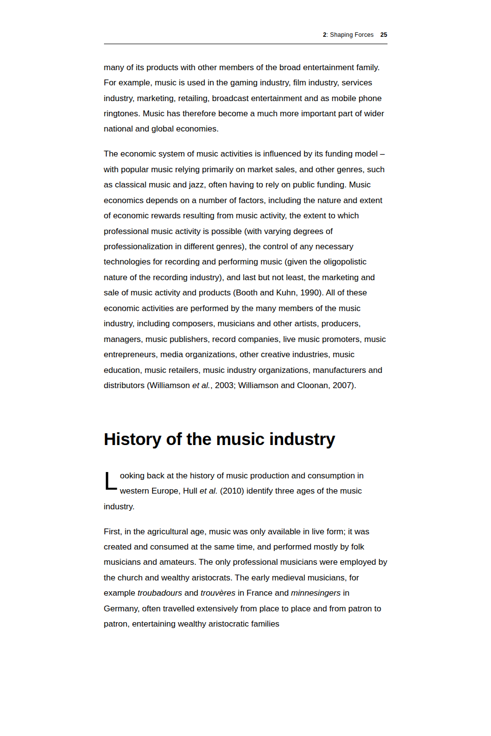2: Shaping Forces 25
many of its products with other members of the broad entertainment family. For example, music is used in the gaming industry, film industry, services industry, marketing, retailing, broadcast entertainment and as mobile phone ringtones. Music has therefore become a much more important part of wider national and global economies.
The economic system of music activities is influenced by its funding model – with popular music relying primarily on market sales, and other genres, such as classical music and jazz, often having to rely on public funding. Music economics depends on a number of factors, including the nature and extent of economic rewards resulting from music activity, the extent to which professional music activity is possible (with varying degrees of professionalization in different genres), the control of any necessary technologies for recording and performing music (given the oligopolistic nature of the recording industry), and last but not least, the marketing and sale of music activity and products (Booth and Kuhn, 1990). All of these economic activities are performed by the many members of the music industry, including composers, musicians and other artists, producers, managers, music publishers, record companies, live music promoters, music entrepreneurs, media organizations, other creative industries, music education, music retailers, music industry organizations, manufacturers and distributors (Williamson et al., 2003; Williamson and Cloonan, 2007).
History of the music industry
Looking back at the history of music production and consumption in western Europe, Hull et al. (2010) identify three ages of the music industry.
First, in the agricultural age, music was only available in live form; it was created and consumed at the same time, and performed mostly by folk musicians and amateurs. The only professional musicians were employed by the church and wealthy aristocrats. The early medieval musicians, for example troubadours and trouvères in France and minnesingers in Germany, often travelled extensively from place to place and from patron to patron, entertaining wealthy aristocratic families